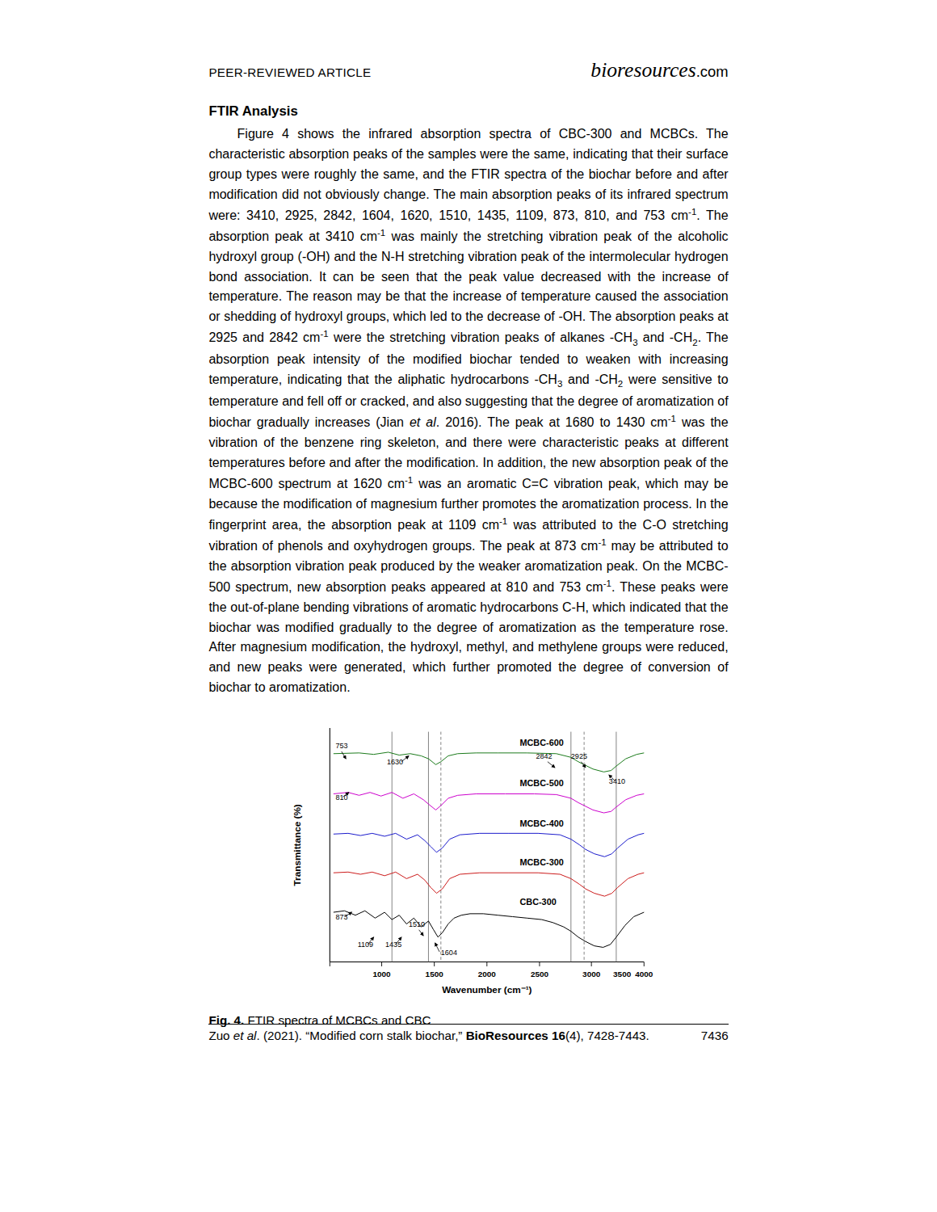PEER-REVIEWED ARTICLE
bioresources.com
FTIR Analysis
Figure 4 shows the infrared absorption spectra of CBC-300 and MCBCs. The characteristic absorption peaks of the samples were the same, indicating that their surface group types were roughly the same, and the FTIR spectra of the biochar before and after modification did not obviously change. The main absorption peaks of its infrared spectrum were: 3410, 2925, 2842, 1604, 1620, 1510, 1435, 1109, 873, 810, and 753 cm-1. The absorption peak at 3410 cm-1 was mainly the stretching vibration peak of the alcoholic hydroxyl group (-OH) and the N-H stretching vibration peak of the intermolecular hydrogen bond association. It can be seen that the peak value decreased with the increase of temperature. The reason may be that the increase of temperature caused the association or shedding of hydroxyl groups, which led to the decrease of -OH. The absorption peaks at 2925 and 2842 cm-1 were the stretching vibration peaks of alkanes -CH3 and -CH2. The absorption peak intensity of the modified biochar tended to weaken with increasing temperature, indicating that the aliphatic hydrocarbons -CH3 and -CH2 were sensitive to temperature and fell off or cracked, and also suggesting that the degree of aromatization of biochar gradually increases (Jian et al. 2016). The peak at 1680 to 1430 cm-1 was the vibration of the benzene ring skeleton, and there were characteristic peaks at different temperatures before and after the modification. In addition, the new absorption peak of the MCBC-600 spectrum at 1620 cm-1 was an aromatic C=C vibration peak, which may be because the modification of magnesium further promotes the aromatization process. In the fingerprint area, the absorption peak at 1109 cm-1 was attributed to the C-O stretching vibration of phenols and oxyhydrogen groups. The peak at 873 cm-1 may be attributed to the absorption vibration peak produced by the weaker aromatization peak. On the MCBC-500 spectrum, new absorption peaks appeared at 810 and 753 cm-1. These peaks were the out-of-plane bending vibrations of aromatic hydrocarbons C-H, which indicated that the biochar was modified gradually to the degree of aromatization as the temperature rose. After magnesium modification, the hydroxyl, methyl, and methylene groups were reduced, and new peaks were generated, which further promoted the degree of conversion of biochar to aromatization.
1000 1500 2000 2500 3000 3500 4000 Wavenumber (cm⁻¹) Transmittance (%) MCBC-600 MCBC-500 MCBC-400 MCBC-300 CBC-300 753 1630 2842 2925 3410 810 873 1109 1435 1510 1604
Fig. 4. FTIR spectra of MCBCs and CBC
Zuo et al. (2021). “Modified corn stalk biochar,” BioResources 16(4), 7428-7443.
7436